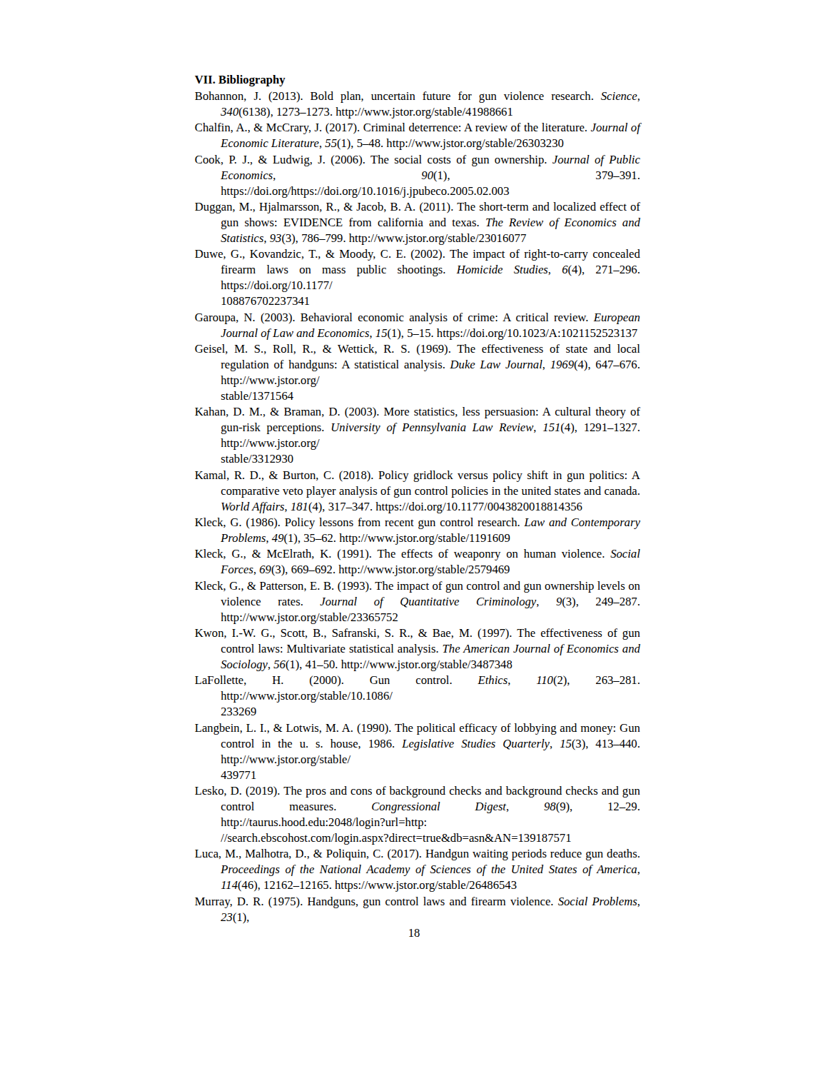VII. Bibliography
Bohannon, J. (2013). Bold plan, uncertain future for gun violence research. Science, 340(6138), 1273–1273. http://www.jstor.org/stable/41988661
Chalfin, A., & McCrary, J. (2017). Criminal deterrence: A review of the literature. Journal of Economic Literature, 55(1), 5–48. http://www.jstor.org/stable/26303230
Cook, P. J., & Ludwig, J. (2006). The social costs of gun ownership. Journal of Public Economics, 90(1), 379–391. https://doi.org/https://doi.org/10.1016/j.jpubeco.2005.02.003
Duggan, M., Hjalmarsson, R., & Jacob, B. A. (2011). The short-term and localized effect of gun shows: EVIDENCE from california and texas. The Review of Economics and Statistics, 93(3), 786–799. http://www.jstor.org/stable/23016077
Duwe, G., Kovandzic, T., & Moody, C. E. (2002). The impact of right-to-carry concealed firearm laws on mass public shootings. Homicide Studies, 6(4), 271–296. https://doi.org/10.1177/
108876702237341
Garoupa, N. (2003). Behavioral economic analysis of crime: A critical review. European Journal of Law and Economics, 15(1), 5–15. https://doi.org/10.1023/A:1021152523137
Geisel, M. S., Roll, R., & Wettick, R. S. (1969). The effectiveness of state and local regulation of handguns: A statistical analysis. Duke Law Journal, 1969(4), 647–676. http://www.jstor.org/
stable/1371564
Kahan, D. M., & Braman, D. (2003). More statistics, less persuasion: A cultural theory of gun-risk perceptions. University of Pennsylvania Law Review, 151(4), 1291–1327. http://www.jstor.org/
stable/3312930
Kamal, R. D., & Burton, C. (2018). Policy gridlock versus policy shift in gun politics: A comparative veto player analysis of gun control policies in the united states and canada. World Affairs, 181(4), 317–347. https://doi.org/10.1177/0043820018814356
Kleck, G. (1986). Policy lessons from recent gun control research. Law and Contemporary Problems, 49(1), 35–62. http://www.jstor.org/stable/1191609
Kleck, G., & McElrath, K. (1991). The effects of weaponry on human violence. Social Forces, 69(3), 669–692. http://www.jstor.org/stable/2579469
Kleck, G., & Patterson, E. B. (1993). The impact of gun control and gun ownership levels on violence rates. Journal of Quantitative Criminology, 9(3), 249–287. http://www.jstor.org/stable/23365752
Kwon, I.-W. G., Scott, B., Safranski, S. R., & Bae, M. (1997). The effectiveness of gun control laws: Multivariate statistical analysis. The American Journal of Economics and Sociology, 56(1), 41–50. http://www.jstor.org/stable/3487348
LaFollette, H. (2000). Gun control. Ethics, 110(2), 263–281. http://www.jstor.org/stable/10.1086/
233269
Langbein, L. I., & Lotwis, M. A. (1990). The political efficacy of lobbying and money: Gun control in the u. s. house, 1986. Legislative Studies Quarterly, 15(3), 413–440. http://www.jstor.org/stable/
439771
Lesko, D. (2019). The pros and cons of background checks and background checks and gun control measures. Congressional Digest, 98(9), 12–29. http://taurus.hood.edu:2048/login?url=http:
//search.ebscohost.com/login.aspx?direct=true&db=asn&AN=139187571
Luca, M., Malhotra, D., & Poliquin, C. (2017). Handgun waiting periods reduce gun deaths. Proceedings of the National Academy of Sciences of the United States of America, 114(46), 12162–12165. https://www.jstor.org/stable/26486543
Murray, D. R. (1975). Handguns, gun control laws and firearm violence. Social Problems, 23(1),
18